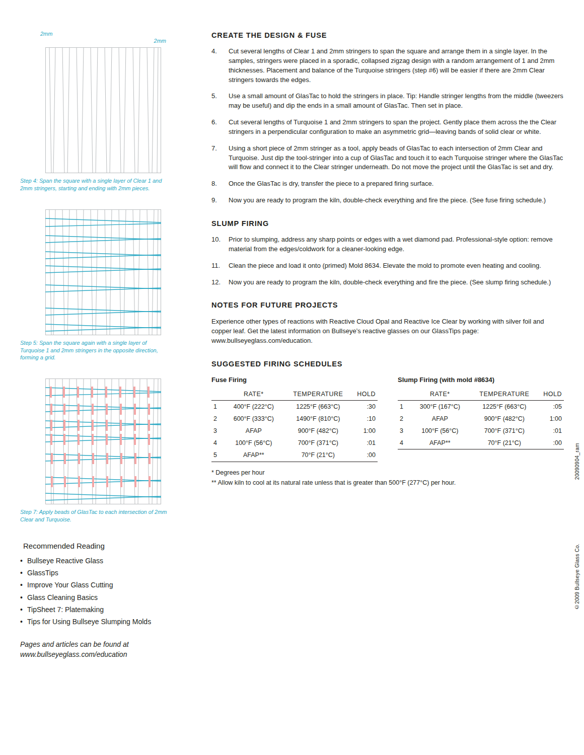20090904_ram
©2009 Bullseye Glass Co.
2mm 2mm
Step 4: Span the square with a single layer of Clear 1 and 2mm stringers, starting and ending with 2mm pieces.
Step 5: Span the square again with a single layer of Turquoise 1 and 2mm stringers in the opposite direction, forming a grid.
Step 7: Apply beads of GlasTac to each intersection of 2mm Clear and Turquoise.
Recommended Reading
Bullseye Reactive Glass
GlassTips
Improve Your Glass Cutting
Glass Cleaning Basics
TipSheet 7: Platemaking
Tips for Using Bullseye Slumping Molds
Pages and articles can be found at www.bullseyeglass.com/education
Create the Design & Fuse
4. Cut several lengths of Clear 1 and 2mm stringers to span the square and arrange them in a single layer. In the samples, stringers were placed in a sporadic, collapsed zigzag design with a random arrangement of 1 and 2mm thicknesses. Placement and balance of the Turquoise stringers (step #6) will be easier if there are 2mm Clear stringers towards the edges.
5. Use a small amount of GlasTac to hold the stringers in place. Tip: Handle stringer lengths from the middle (tweezers may be useful) and dip the ends in a small amount of GlasTac. Then set in place.
6. Cut several lengths of Turquoise 1 and 2mm stringers to span the project. Gently place them across the the Clear stringers in a perpendicular configuration to make an asymmetric grid—leaving bands of solid clear or white.
7. Using a short piece of 2mm stringer as a tool, apply beads of GlasTac to each intersection of 2mm Clear and Turquoise. Just dip the tool-stringer into a cup of GlasTac and touch it to each Turquoise stringer where the GlasTac will flow and connect it to the Clear stringer underneath. Do not move the project until the GlasTac is set and dry.
8. Once the GlasTac is dry, transfer the piece to a prepared firing surface.
9. Now you are ready to program the kiln, double-check everything and fire the piece. (See fuse firing schedule.)
Slump Firing
10. Prior to slumping, address any sharp points or edges with a wet diamond pad. Professional-style option: remove material from the edges/coldwork for a cleaner-looking edge.
11. Clean the piece and load it onto (primed) Mold 8634. Elevate the mold to promote even heating and cooling.
12. Now you are ready to program the kiln, double-check everything and fire the piece. (See slump firing schedule.)
Notes for Future Projects
Experience other types of reactions with Reactive Cloud Opal and Reactive Ice Clear by working with silver foil and copper leaf. Get the latest information on Bullseye’s reactive glasses on our GlassTips page: www.bullseyeglass.com/education.
Suggested Firing Schedules
Fuse Firing
| | RATE* | TEMPERATURE | HOLD |
| --- | --- | --- | --- |
| 1 | 400°F (222°C) | 1225°F (663°C) | :30 |
| 2 | 600°F (333°C) | 1490°F (810°C) | :10 |
| 3 | AFAP | 900°F (482°C) | 1:00 |
| 4 | 100°F (56°C) | 700°F (371°C) | :01 |
| 5 | AFAP** | 70°F (21°C) | :00 |
Slump Firing (with mold #8634)
| | RATE* | TEMPERATURE | HOLD |
| --- | --- | --- | --- |
| 1 | 300°F (167°C) | 1225°F (663°C) | :05 |
| 2 | AFAP | 900°F (482°C) | 1:00 |
| 3 | 100°F (56°C) | 700°F (371°C) | :01 |
| 4 | AFAP** | 70°F (21°C) | :00 |
* Degrees per hour
** Allow kiln to cool at its natural rate unless that is greater than 500°F (277°C) per hour.